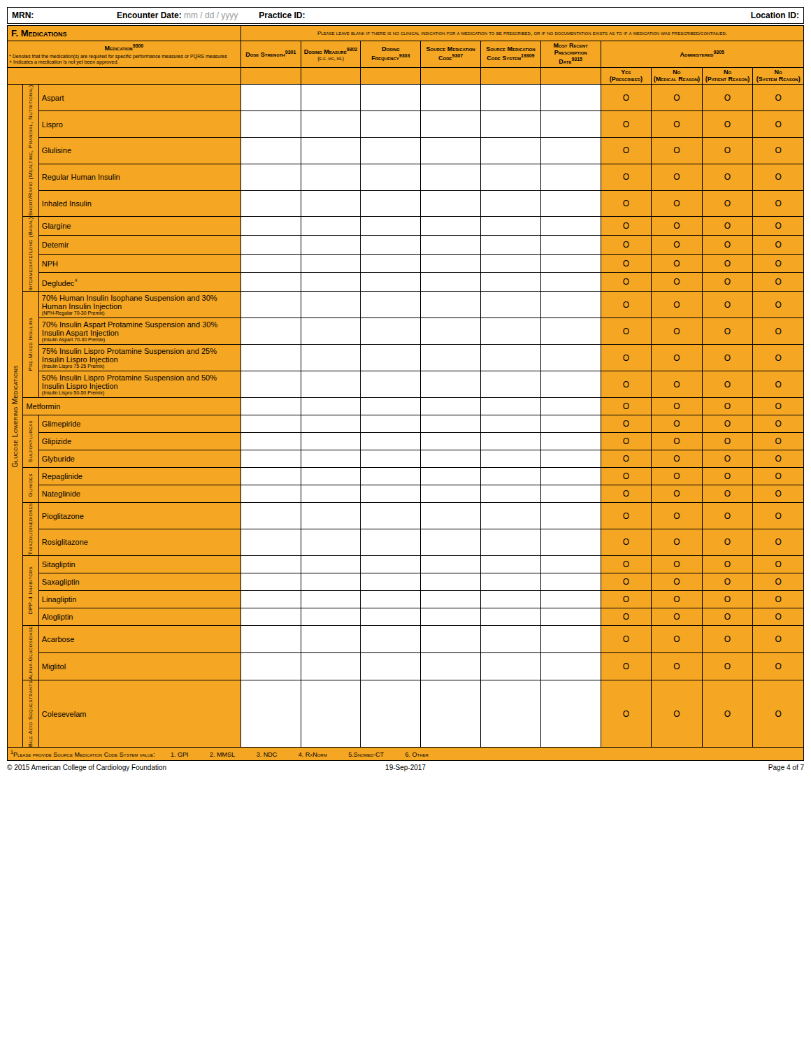MRN: Encounter Date: mm / dd / yyyy Practice ID: Location ID:
| F. Medications | Please leave blank if there is no clinical indication for a medication to be prescribed, or if no documentation exists as to if a medication was prescribed/continued. |
| Medication 9300 * Denotes that the medication(s) are required for specific performance measures or PQRS measures + Indicates a medication is not yet been approved. | Dose Strength 9301 | Dosing Measure 9302 (e.g. mg, mL) | Dosing Frequency 9303 | Source Medication Code 9307 | Source Medication Code System 1 9309 | Most Recent Prescription Date 9315 | Administered 9305 |
| | | | | | | | Yes (Prescribed) | No (Medical Reason) | No (Patient Reason) | No (System Reason) |
| Glucose Lowering Medications | Short/Rapid (Mealtime, Prandial, Nutritional) | Aspart | | | | | | | O | O | O | O |
| Lispro | | | | | | | O | O | O | O |
| Glulisine | | | | | | | O | O | O | O |
| Regular Human Insulin | | | | | | | O | O | O | O |
| Inhaled Insulin | | | | | | | O | O | O | O |
| Intermediate/Long (Basal) | Glargine | | | | | | | O | O | O | O |
| Detemir | | | | | | | O | O | O | O |
| NPH | | | | | | | O | O | O | O |
| Degludec + | | | | | | | O | O | O | O |
| Pre-Mixed Insulins | 70% Human Insulin Isophane Suspension and 30% Human Insulin Injection (NPH-Regular 70-30 Premix) | | | | | | | O | O | O | O |
| 70% Insulin Aspart Protamine Suspension and 30% Insulin Aspart Injection (Insulin Aspart 70-30 Premix) | | | | | | | O | O | O | O |
| 75% Insulin Lispro Protamine Suspension and 25% Insulin Lispro Injection (Insulin Lispro 75-25 Premix) | | | | | | | O | O | O | O |
| 50% Insulin Lispro Protamine Suspension and 50% Insulin Lispro Injection (Insulin Lispro 50-50 Premix) | | | | | | | O | O | O | O |
| Metformin | | | | | | | O | O | O | O |
| Sulfonylureas | Glimepiride | | | | | | | O | O | O | O |
| Glipizide | | | | | | | O | O | O | O |
| Glyburide | | | | | | | O | O | O | O |
| Glinides | Repaglinide | | | | | | | O | O | O | O |
| Nateglinide | | | | | | | O | O | O | O |
| Thiazolidinediones | Pioglitazone | | | | | | | O | O | O | O |
| Rosiglitazone | | | | | | | O | O | O | O |
| DPP-4 Inhibitors | Sitagliptin | | | | | | | O | O | O | O |
| Saxagliptin | | | | | | | O | O | O | O |
| Linagliptin | | | | | | | O | O | O | O |
| Alogliptin | | | | | | | O | O | O | O |
| Alpha-Glucosidase | Acarbose | | | | | | | O | O | O | O |
| Miglitol | | | | | | | O | O | O | O |
| Bile Acid Sequestrants | Colesevelam | | | | | | | O | O | O | O |
1 Please provide Source Medication Code System value: 1. GPI 2. MMSL 3. NDC 4. RxNorm 5.Snomed-CT 6. Other
© 2015 American College of Cardiology Foundation
19-Sep-2017
Page 4 of 7